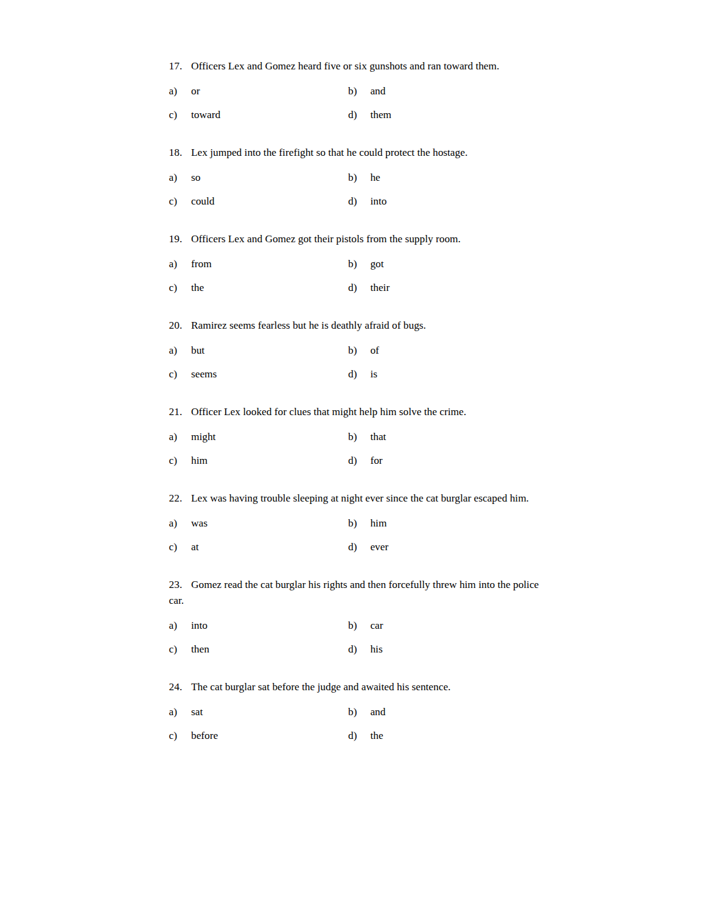17. Officers Lex and Gomez heard five or six gunshots and ran toward them.
| a) | or | | b) | and |
| c) | toward | | d) | them |
18. Lex jumped into the firefight so that he could protect the hostage.
| a) | so | | b) | he |
| c) | could | | d) | into |
19. Officers Lex and Gomez got their pistols from the supply room.
| a) | from | | b) | got |
| c) | the | | d) | their |
20. Ramirez seems fearless but he is deathly afraid of bugs.
| a) | but | | b) | of |
| c) | seems | | d) | is |
21. Officer Lex looked for clues that might help him solve the crime.
| a) | might | | b) | that |
| c) | him | | d) | for |
22. Lex was having trouble sleeping at night ever since the cat burglar escaped him.
| a) | was | | b) | him |
| c) | at | | d) | ever |
23. Gomez read the cat burglar his rights and then forcefully threw him into the police car.
| a) | into | | b) | car |
| c) | then | | d) | his |
24. The cat burglar sat before the judge and awaited his sentence.
| a) | sat | | b) | and |
| c) | before | | d) | the |